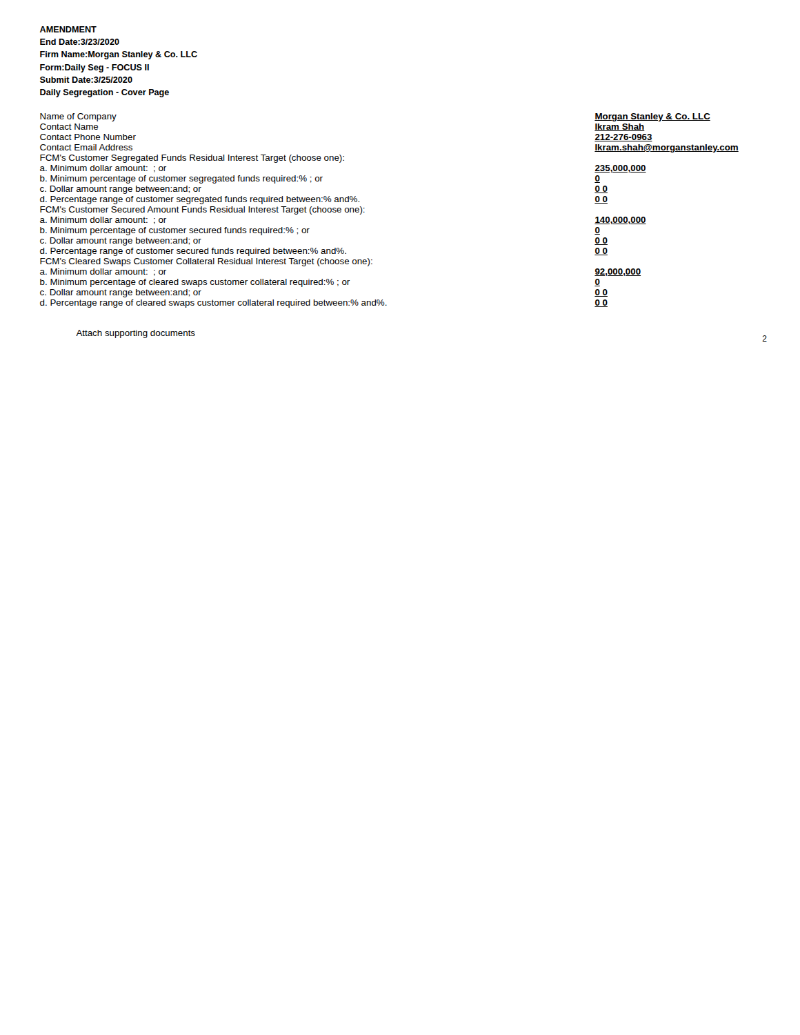AMENDMENT
End Date:3/23/2020
Firm Name:Morgan Stanley & Co. LLC
Form:Daily Seg - FOCUS II
Submit Date:3/25/2020
Daily Segregation - Cover Page
| Name of Company | Morgan Stanley & Co. LLC |
| Contact Name | Ikram Shah |
| Contact Phone Number | 212-276-0963 |
| Contact Email Address | Ikram.shah@morganstanley.com |
| FCM's Customer Segregated Funds Residual Interest Target (choose one): |
| a. Minimum dollar amount: ; or | 235,000,000 |
| b. Minimum percentage of customer segregated funds required:% ; or | 0 |
| c. Dollar amount range between:and; or | 0 0 |
| d. Percentage range of customer segregated funds required between:% and%. | 0 0 |
| FCM's Customer Secured Amount Funds Residual Interest Target (choose one): |
| a. Minimum dollar amount: ; or | 140,000,000 |
| b. Minimum percentage of customer secured funds required:% ; or | 0 |
| c. Dollar amount range between:and; or | 0 0 |
| d. Percentage range of customer secured funds required between:% and%. | 0 0 |
| FCM's Cleared Swaps Customer Collateral Residual Interest Target (choose one): |
| a. Minimum dollar amount: ; or | 92,000,000 |
| b. Minimum percentage of cleared swaps customer collateral required:% ; or | 0 |
| c. Dollar amount range between:and; or | 0 0 |
| d. Percentage range of cleared swaps customer collateral required between:% and%. | 0 0 |
Attach supporting documents
2